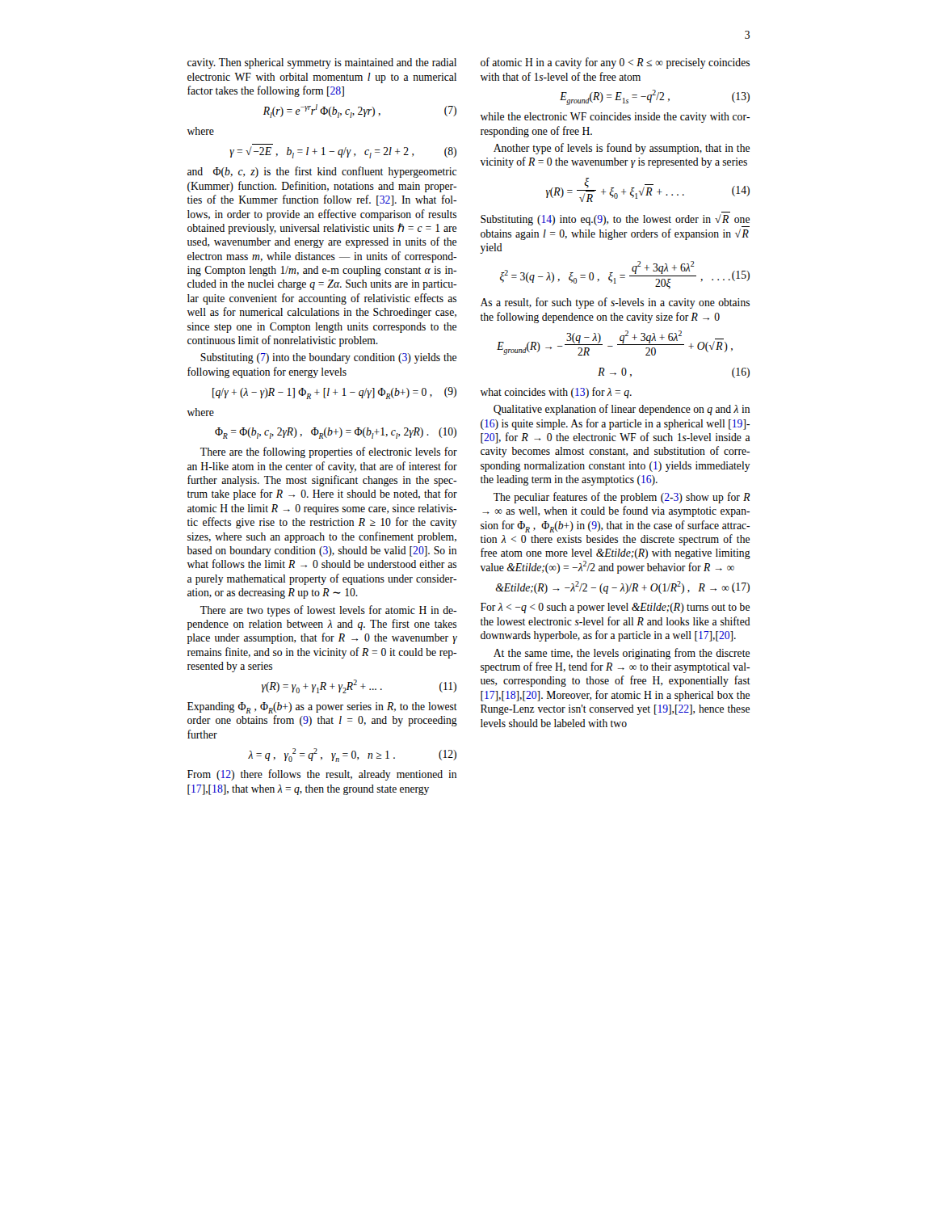3
cavity. Then spherical symmetry is maintained and the radial electronic WF with orbital momentum l up to a numerical factor takes the following form [28]
Rl(r) = e−γrrl Φ(bl, cl, 2γr) , (7)
where
γ = √−2E , bl = l + 1 − q/γ , cl = 2l + 2 , (8)
and Φ(b, c, z) is the first kind confluent hypergeometric (Kummer) function. Definition, notations and main properties of the Kummer function follow ref. [32]. In what follows, in order to provide an effective comparison of results obtained previously, universal relativistic units ℏ = c = 1 are used, wavenumber and energy are expressed in units of the electron mass m, while distances — in units of corresponding Compton length 1/m, and e-m coupling constant α is included in the nuclei charge q = Zα. Such units are in particular quite convenient for accounting of relativistic effects as well as for numerical calculations in the Schroedinger case, since step one in Compton length units corresponds to the continuous limit of nonrelativistic problem.
Substituting (7) into the boundary condition (3) yields the following equation for energy levels
[q/γ + (λ − γ)R − 1] ΦR + [l + 1 − q/γ] ΦR(b+) = 0 , (9)
where
ΦR = Φ(bl, cl, 2γR) , ΦR(b+) = Φ(bl+1, cl, 2γR) . (10)
There are the following properties of electronic levels for an H-like atom in the center of cavity, that are of interest for further analysis. The most significant changes in the spectrum take place for R → 0. Here it should be noted, that for atomic H the limit R → 0 requires some care, since relativistic effects give rise to the restriction R ≥ 10 for the cavity sizes, where such an approach to the confinement problem, based on boundary condition (3), should be valid [20]. So in what follows the limit R → 0 should be understood either as a purely mathematical property of equations under consideration, or as decreasing R up to R ∼ 10.
There are two types of lowest levels for atomic H in dependence on relation between λ and q. The first one takes place under assumption, that for R → 0 the wavenumber γ remains finite, and so in the vicinity of R = 0 it could be represented by a series
γ(R) = γ0 + γ1R + γ2R2 + ... . (11)
Expanding ΦR , ΦR(b+) as a power series in R, to the lowest order one obtains from (9) that l = 0, and by proceeding further
λ = q , γ02 = q2 , γn = 0, n ≥ 1 . (12)
From (12) there follows the result, already mentioned in [17],[18], that when λ = q, then the ground state energy
of atomic H in a cavity for any 0 < R ≤ ∞ precisely coincides with that of 1s-level of the free atom
Eground(R) = E1s = −q2/2 , (13)
while the electronic WF coincides inside the cavity with corresponding one of free H.
Another type of levels is found by assumption, that in the vicinity of R = 0 the wavenumber γ is represented by a series
γ(R) = ξ√R + ξ0 + ξ1√R + . . . . (14)
Substituting (14) into eq.(9), to the lowest order in √R one obtains again l = 0, while higher orders of expansion in √R yield
ξ2 = 3(q − λ) , ξ0 = 0 , ξ1 = q2 + 3qλ + 6λ220ξ , . . . . (15)
As a result, for such type of s-levels in a cavity one obtains the following dependence on the cavity size for R → 0
Eground(R) → −3(q − λ) 2R − q2 + 3qλ + 6λ220 + O(√R) ,
R → 0 , (16)
what coincides with (13) for λ = q.
Qualitative explanation of linear dependence on q and λ in (16) is quite simple. As for a particle in a spherical well [19]-[20], for R → 0 the electronic WF of such 1s-level inside a cavity becomes almost constant, and substitution of corresponding normalization constant into (1) yields immediately the leading term in the asymptotics (16).
The peculiar features of the problem (2-3) show up for R → ∞ as well, when it could be found via asymptotic expansion for ΦR , ΦR(b+) in (9), that in the case of surface attraction λ < 0 there exists besides the discrete spectrum of the free atom one more level &Etilde;(R) with negative limiting value &Etilde;(∞) = −λ2/2 and power behavior for R → ∞
&Etilde;(R) → −λ2/2 − (q − λ)/R + O(1/R2) , R → ∞ . (17)
For λ < −q < 0 such a power level &Etilde;(R) turns out to be the lowest electronic s-level for all R and looks like a shifted downwards hyperbole, as for a particle in a well [17],[20].
At the same time, the levels originating from the discrete spectrum of free H, tend for R → ∞ to their asymptotical values, corresponding to those of free H, exponentially fast [17],[18],[20]. Moreover, for atomic H in a spherical box the Runge-Lenz vector isn't conserved yet [19],[22], hence these levels should be labeled with two